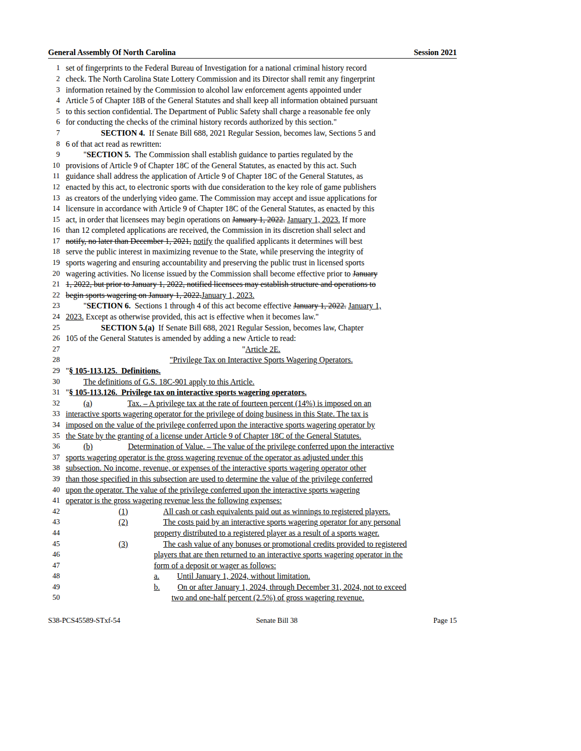General Assembly Of North Carolina Session 2021
set of fingerprints to the Federal Bureau of Investigation for a national criminal history record
check. The North Carolina State Lottery Commission and its Director shall remit any fingerprint
information retained by the Commission to alcohol law enforcement agents appointed under
Article 5 of Chapter 18B of the General Statutes and shall keep all information obtained pursuant
to this section confidential. The Department of Public Safety shall charge a reasonable fee only
for conducting the checks of the criminal history records authorized by this section."
SECTION 4. If Senate Bill 688, 2021 Regular Session, becomes law, Sections 5 and
6 of that act read as rewritten:
"SECTION 5. The Commission shall establish guidance to parties regulated by the
provisions of Article 9 of Chapter 18C of the General Statutes, as enacted by this act. Such
guidance shall address the application of Article 9 of Chapter 18C of the General Statutes, as
enacted by this act, to electronic sports with due consideration to the key role of game publishers
as creators of the underlying video game. The Commission may accept and issue applications for
licensure in accordance with Article 9 of Chapter 18C of the General Statutes, as enacted by this
act, in order that licensees may begin operations on January 1, 2022. January 1, 2023. If more
than 12 completed applications are received, the Commission in its discretion shall select and
notify, no later than December 1, 2021, notify the qualified applicants it determines will best
serve the public interest in maximizing revenue to the State, while preserving the integrity of
sports wagering and ensuring accountability and preserving the public trust in licensed sports
wagering activities. No license issued by the Commission shall become effective prior to January
1, 2022, but prior to January 1, 2022, notified licensees may establish structure and operations to
begin sports wagering on January 1, 2022. January 1, 2023.
"SECTION 6. Sections 1 through 4 of this act become effective January 1, 2022. January 1,
2023. Except as otherwise provided, this act is effective when it becomes law."
SECTION 5.(a) If Senate Bill 688, 2021 Regular Session, becomes law, Chapter
105 of the General Statutes is amended by adding a new Article to read:
"Article 2E.
"Privilege Tax on Interactive Sports Wagering Operators.
"§ 105-113.125. Definitions.
The definitions of G.S. 18C-901 apply to this Article.
"§ 105-113.126. Privilege tax on interactive sports wagering operators.
(a) Tax. – A privilege tax at the rate of fourteen percent (14%) is imposed on an
interactive sports wagering operator for the privilege of doing business in this State. The tax is
imposed on the value of the privilege conferred upon the interactive sports wagering operator by
the State by the granting of a license under Article 9 of Chapter 18C of the General Statutes.
(b) Determination of Value. – The value of the privilege conferred upon the interactive
sports wagering operator is the gross wagering revenue of the operator as adjusted under this
subsection. No income, revenue, or expenses of the interactive sports wagering operator other
than those specified in this subsection are used to determine the value of the privilege conferred
upon the operator. The value of the privilege conferred upon the interactive sports wagering
operator is the gross wagering revenue less the following expenses:
(1) All cash or cash equivalents paid out as winnings to registered players.
(2) The costs paid by an interactive sports wagering operator for any personal
property distributed to a registered player as a result of a sports wager.
(3) The cash value of any bonuses or promotional credits provided to registered
players that are then returned to an interactive sports wagering operator in the
form of a deposit or wager as follows:
a. Until January 1, 2024, without limitation.
b. On or after January 1, 2024, through December 31, 2024, not to exceed
two and one-half percent (2.5%) of gross wagering revenue.
S38-PCS45589-STxf-54 Senate Bill 38 Page 15